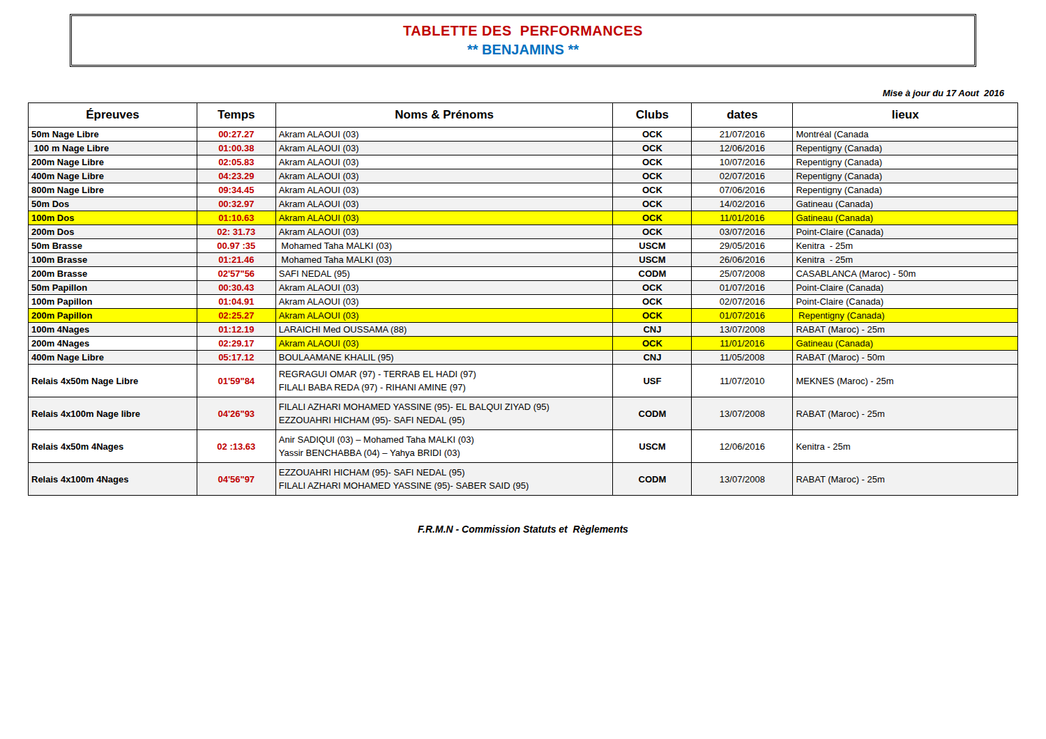TABLETTE DES PERFORMANCES
** BENJAMINS **
Mise à jour du 17 Aout 2016
| Épreuves | Temps | Noms & Prénoms | Clubs | dates | lieux |
| --- | --- | --- | --- | --- | --- |
| 50m Nage Libre | 00:27.27 | Akram ALAOUI (03) | OCK | 21/07/2016 | Montréal (Canada |
| 100 m Nage Libre | 01:00.38 | Akram ALAOUI (03) | OCK | 12/06/2016 | Repentigny (Canada) |
| 200m Nage Libre | 02:05.83 | Akram ALAOUI (03) | OCK | 10/07/2016 | Repentigny (Canada) |
| 400m Nage Libre | 04:23.29 | Akram ALAOUI (03) | OCK | 02/07/2016 | Repentigny (Canada) |
| 800m Nage Libre | 09:34.45 | Akram ALAOUI (03) | OCK | 07/06/2016 | Repentigny (Canada) |
| 50m Dos | 00:32.97 | Akram ALAOUI (03) | OCK | 14/02/2016 | Gatineau (Canada) |
| 100m Dos | 01:10.63 | Akram ALAOUI (03) | OCK | 11/01/2016 | Gatineau (Canada) |
| 200m Dos | 02: 31.73 | Akram ALAOUI (03) | OCK | 03/07/2016 | Point-Claire (Canada) |
| 50m Brasse | 00.97 :35 | Mohamed Taha MALKI (03) | USCM | 29/05/2016 | Kenitra - 25m |
| 100m Brasse | 01:21.46 | Mohamed Taha MALKI (03) | USCM | 26/06/2016 | Kenitra - 25m |
| 200m Brasse | 02'57"56 | SAFI NEDAL (95) | CODM | 25/07/2008 | CASABLANCA (Maroc) - 50m |
| 50m Papillon | 00:30.43 | Akram ALAOUI (03) | OCK | 01/07/2016 | Point-Claire (Canada) |
| 100m Papillon | 01:04.91 | Akram ALAOUI (03) | OCK | 02/07/2016 | Point-Claire (Canada) |
| 200m Papillon | 02:25.27 | Akram ALAOUI (03) | OCK | 01/07/2016 | Repentigny (Canada) |
| 100m 4Nages | 01:12.19 | LARAICHI Med OUSSAMA (88) | CNJ | 13/07/2008 | RABAT (Maroc) - 25m |
| 200m 4Nages | 02:29.17 | Akram ALAOUI (03) | OCK | 11/01/2016 | Gatineau (Canada) |
| 400m Nage Libre | 05:17.12 | BOULAAMANE KHALIL (95) | CNJ | 11/05/2008 | RABAT (Maroc) - 50m |
| Relais 4x50m Nage Libre | 01'59"84 | REGRAGUI OMAR (97) - TERRAB EL HADI (97) FILALI BABA REDA (97) - RIHANI AMINE (97) | USF | 11/07/2010 | MEKNES (Maroc) - 25m |
| Relais 4x100m Nage libre | 04'26"93 | FILALI AZHARI MOHAMED YASSINE (95)- EL BALQUI ZIYAD (95) EZZOUAHRI HICHAM (95)- SAFI NEDAL (95) | CODM | 13/07/2008 | RABAT (Maroc) - 25m |
| Relais 4x50m 4Nages | 02 :13.63 | Anir SADIQUI (03) – Mohamed Taha MALKI (03) Yassir BENCHABBA (04) – Yahya BRIDI (03) | USCM | 12/06/2016 | Kenitra - 25m |
| Relais 4x100m 4Nages | 04'56"97 | EZZOUAHRI HICHAM (95)- SAFI NEDAL (95) FILALI AZHARI MOHAMED YASSINE (95)- SABER SAID (95) | CODM | 13/07/2008 | RABAT (Maroc) - 25m |
F.R.M.N - Commission Statuts et Règlements